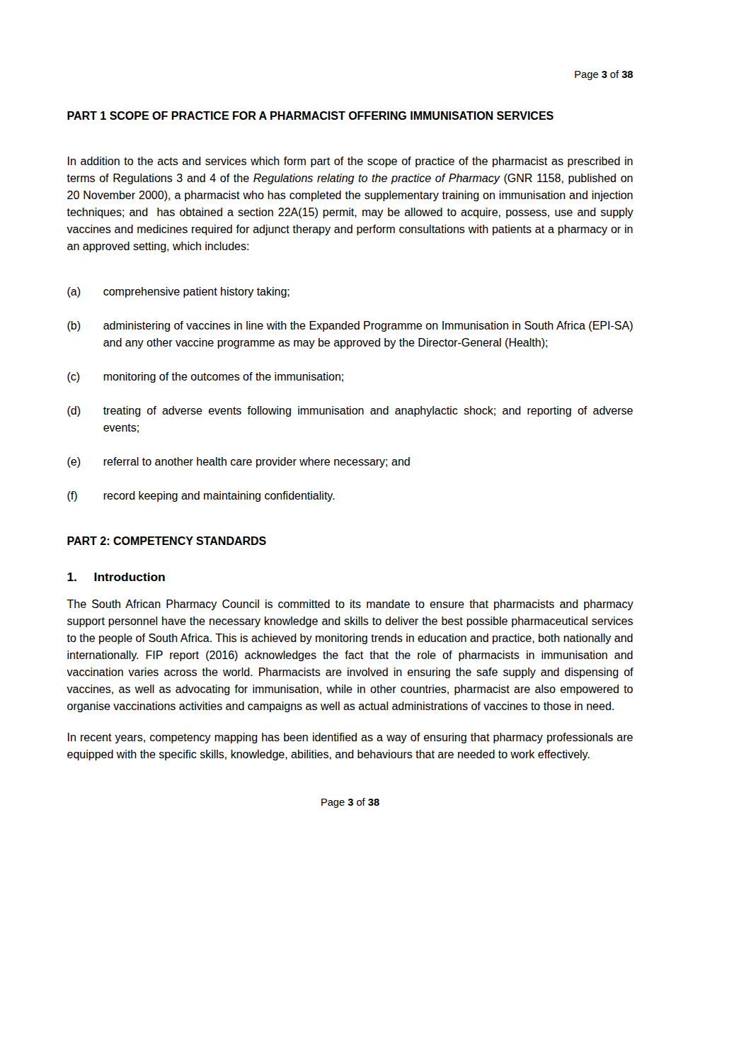Page 3 of 38
PART 1 SCOPE OF PRACTICE FOR A PHARMACIST OFFERING IMMUNISATION SERVICES
In addition to the acts and services which form part of the scope of practice of the pharmacist as prescribed in terms of Regulations 3 and 4 of the Regulations relating to the practice of Pharmacy (GNR 1158, published on 20 November 2000), a pharmacist who has completed the supplementary training on immunisation and injection techniques; and has obtained a section 22A(15) permit, may be allowed to acquire, possess, use and supply vaccines and medicines required for adjunct therapy and perform consultations with patients at a pharmacy or in an approved setting, which includes:
(a) comprehensive patient history taking;
(b) administering of vaccines in line with the Expanded Programme on Immunisation in South Africa (EPI-SA) and any other vaccine programme as may be approved by the Director-General (Health);
(c) monitoring of the outcomes of the immunisation;
(d) treating of adverse events following immunisation and anaphylactic shock; and reporting of adverse events;
(e) referral to another health care provider where necessary; and
(f) record keeping and maintaining confidentiality.
PART 2: COMPETENCY STANDARDS
1. Introduction
The South African Pharmacy Council is committed to its mandate to ensure that pharmacists and pharmacy support personnel have the necessary knowledge and skills to deliver the best possible pharmaceutical services to the people of South Africa. This is achieved by monitoring trends in education and practice, both nationally and internationally. FIP report (2016) acknowledges the fact that the role of pharmacists in immunisation and vaccination varies across the world. Pharmacists are involved in ensuring the safe supply and dispensing of vaccines, as well as advocating for immunisation, while in other countries, pharmacist are also empowered to organise vaccinations activities and campaigns as well as actual administrations of vaccines to those in need.
In recent years, competency mapping has been identified as a way of ensuring that pharmacy professionals are equipped with the specific skills, knowledge, abilities, and behaviours that are needed to work effectively.
Page 3 of 38